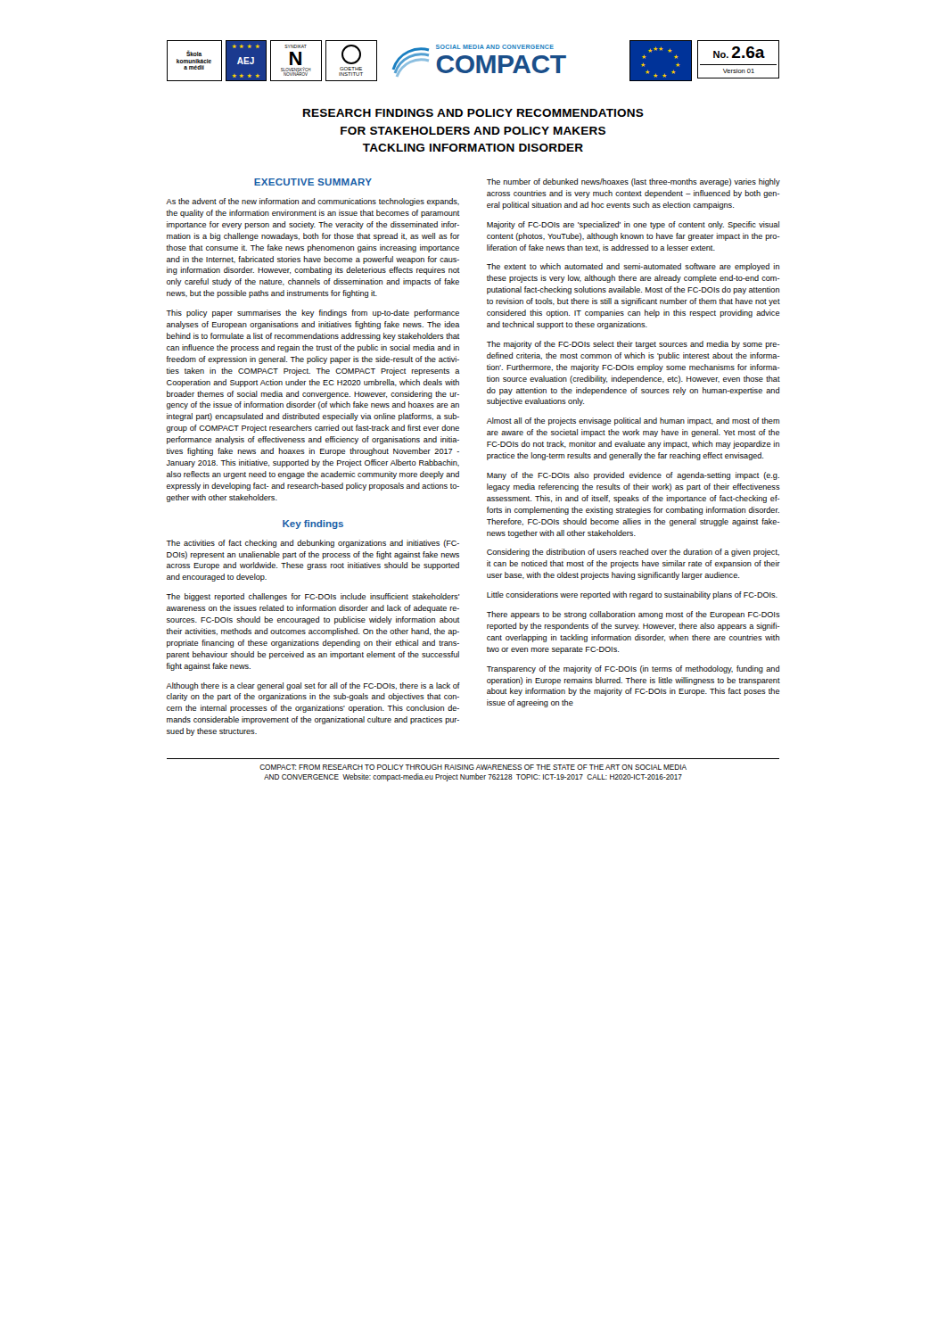Škola
komunikácie
a médií
★ ★ ★ ★
AEJ
★ ★ ★ ★
SYNDIKAT
N
SLOVENSKÝCH
NOVINÁROV
GOETHE
INSTITUT
SOCIAL MEDIA AND CONVERGENCE
COMPACT
★ ★ ★ ★ ★ ★ ★ ★ ★ ★ ★ ★
No. 2.6a
Version 01
RESEARCH FINDINGS AND POLICY RECOMMENDATIONS
FOR STAKEHOLDERS AND POLICY MAKERS
TACKLING INFORMATION DISORDER
EXECUTIVE SUMMARY
As the advent of the new information and communications technologies expands, the quality of the information environment is an issue that becomes of paramount importance for every person and society. The veracity of the disseminated information is a big challenge nowadays, both for those that spread it, as well as for those that consume it. The fake news phenomenon gains increasing importance and in the Internet, fabricated stories have become a powerful weapon for causing information disorder. However, combating its deleterious effects requires not only careful study of the nature, channels of dissemination and impacts of fake news, but the possible paths and instruments for fighting it.
This policy paper summarises the key findings from up-to-date performance analyses of European organisations and initiatives fighting fake news. The idea behind is to formulate a list of recommendations addressing key stakeholders that can influence the process and regain the trust of the public in social media and in freedom of expression in general. The policy paper is the side-result of the activities taken in the COMPACT Project. The COMPACT Project represents a Cooperation and Support Action under the EC H2020 umbrella, which deals with broader themes of social media and convergence. However, considering the urgency of the issue of information disorder (of which fake news and hoaxes are an integral part) encapsulated and distributed especially via online platforms, a subgroup of COMPACT Project researchers carried out fast-track and first ever done performance analysis of effectiveness and efficiency of organisations and initiatives fighting fake news and hoaxes in Europe throughout November 2017 - January 2018. This initiative, supported by the Project Officer Alberto Rabbachin, also reflects an urgent need to engage the academic community more deeply and expressly in developing fact- and research-based policy proposals and actions together with other stakeholders.
Key findings
The activities of fact checking and debunking organizations and initiatives (FC-DOIs) represent an unalienable part of the process of the fight against fake news across Europe and worldwide. These grass root initiatives should be supported and encouraged to develop.
The biggest reported challenges for FC-DOIs include insufficient stakeholders' awareness on the issues related to information disorder and lack of adequate resources. FC-DOIs should be encouraged to publicise widely information about their activities, methods and outcomes accomplished. On the other hand, the appropriate financing of these organizations depending on their ethical and transparent behaviour should be perceived as an important element of the successful fight against fake news.
Although there is a clear general goal set for all of the FC-DOIs, there is a lack of clarity on the part of the organizations in the sub-goals and objectives that concern the internal processes of the organizations' operation. This conclusion demands considerable improvement of the organizational culture and practices pursued by these structures.
The number of debunked news/hoaxes (last three-months average) varies highly across countries and is very much context dependent – influenced by both general political situation and ad hoc events such as election campaigns.
Majority of FC-DOIs are 'specialized' in one type of content only. Specific visual content (photos, YouTube), although known to have far greater impact in the proliferation of fake news than text, is addressed to a lesser extent.
The extent to which automated and semi-automated software are employed in these projects is very low, although there are already complete end-to-end computational fact-checking solutions available. Most of the FC-DOIs do pay attention to revision of tools, but there is still a significant number of them that have not yet considered this option. IT companies can help in this respect providing advice and technical support to these organizations.
The majority of the FC-DOIs select their target sources and media by some predefined criteria, the most common of which is 'public interest about the information'. Furthermore, the majority FC-DOIs employ some mechanisms for information source evaluation (credibility, independence, etc). However, even those that do pay attention to the independence of sources rely on human-expertise and subjective evaluations only.
Almost all of the projects envisage political and human impact, and most of them are aware of the societal impact the work may have in general. Yet most of the FC-DOIs do not track, monitor and evaluate any impact, which may jeopardize in practice the long-term results and generally the far reaching effect envisaged.
Many of the FC-DOIs also provided evidence of agenda-setting impact (e.g. legacy media referencing the results of their work) as part of their effectiveness assessment. This, in and of itself, speaks of the importance of fact-checking efforts in complementing the existing strategies for combating information disorder. Therefore, FC-DOIs should become allies in the general struggle against fake-news together with all other stakeholders.
Considering the distribution of users reached over the duration of a given project, it can be noticed that most of the projects have similar rate of expansion of their user base, with the oldest projects having significantly larger audience.
Little considerations were reported with regard to sustainability plans of FC-DOIs.
There appears to be strong collaboration among most of the European FC-DOIs reported by the respondents of the survey. However, there also appears a significant overlapping in tackling information disorder, when there are countries with two or even more separate FC-DOIs.
Transparency of the majority of FC-DOIs (in terms of methodology, funding and operation) in Europe remains blurred. There is little willingness to be transparent about key information by the majority of FC-DOIs in Europe. This fact poses the issue of agreeing on the
COMPACT: FROM RESEARCH TO POLICY THROUGH RAISING AWARENESS OF THE STATE OF THE ART ON SOCIAL MEDIA AND CONVERGENCE Website: compact-media.eu Project Number 762128 TOPIC: ICT-19-2017 CALL: H2020-ICT-2016-2017